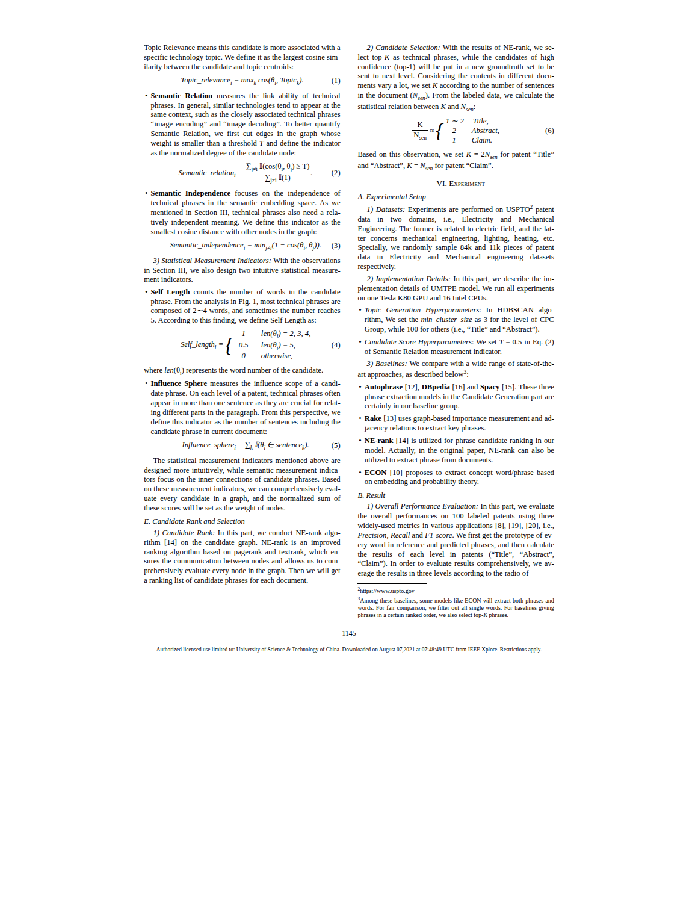Topic Relevance means this candidate is more associated with a specific technology topic. We define it as the largest cosine similarity between the candidate and topic centroids:
Topic_relevancei = maxk cos(θi, Topick). (1)
Semantic Relation measures the link ability of technical phrases. In general, similar technologies tend to appear at the same context, such as the closely associated technical phrases “image encoding” and “image decoding”. To better quantify Semantic Relation, we first cut edges in the graph whose weight is smaller than a threshold T and define the indicator as the normalized degree of the candidate node:
Semantic_relationi = ∑j≠i 𝕀(cos(θi, θj) ≥ T) ∑j≠i 𝕀(1) . (2)
Semantic Independence focuses on the independence of technical phrases in the semantic embedding space. As we mentioned in Section III, technical phrases also need a relatively independent meaning. We define this indicator as the smallest cosine distance with other nodes in the graph:
Semantic_independencei = minj≠i(1 − cos(θi, θj)). (3)
3) Statistical Measurement Indicators: With the observations in Section III, we also design two intuitive statistical measurement indicators.
Self Length counts the number of words in the candidate phrase. From the analysis in Fig. 1, most technical phrases are composed of 2∼4 words, and sometimes the number reaches 5. According to this finding, we define Self Length as:
Self_lengthi = { 1 len(θi) = 2, 3, 4, 0.5 len(θi) = 5, 0 otherwise, (4)
where len(θi) represents the word number of the candidate.
Influence Sphere measures the influence scope of a candidate phrase. On each level of a patent, technical phrases often appear in more than one sentence as they are crucial for relating different parts in the paragraph. From this perspective, we define this indicator as the number of sentences including the candidate phrase in current document:
Influence_spherei = ∑k 𝕀(θi ∈ sentencek). (5)
The statistical measurement indicators mentioned above are designed more intuitively, while semantic measurement indicators focus on the inner-connections of candidate phrases. Based on these measurement indicators, we can comprehensively evaluate every candidate in a graph, and the normalized sum of these scores will be set as the weight of nodes.
E. Candidate Rank and Selection
1) Candidate Rank: In this part, we conduct NE-rank algorithm [14] on the candidate graph. NE-rank is an improved ranking algorithm based on pagerank and textrank, which ensures the communication between nodes and allows us to comprehensively evaluate every node in the graph. Then we will get a ranking list of candidate phrases for each document.
2) Candidate Selection: With the results of NE-rank, we select top-K as technical phrases, while the candidates of high confidence (top-1) will be put in a new groundtruth set to be sent to next level. Considering the contents in different documents vary a lot, we set K according to the number of sentences in the document (Nsen). From the labeled data, we calculate the statistical relation between K and Nsen:
K Nsen ≈ { 1 ∼ 2 Title, 2 Abstract, 1 Claim. (6)
Based on this observation, we set K = 2Nsen for patent “Title” and “Abstract”, K = Nsen for patent “Claim”.
VI. Experiment
A. Experimental Setup
1) Datasets: Experiments are performed on USPTO2 patent data in two domains, i.e., Electricity and Mechanical Engineering. The former is related to electric field, and the latter concerns mechanical engineering, lighting, heating, etc. Specially, we randomly sample 84k and 11k pieces of patent data in Electricity and Mechanical engineering datasets respectively.
2) Implementation Details: In this part, we describe the implementation details of UMTPE model. We run all experiments on one Tesla K80 GPU and 16 Intel CPUs.
Topic Generation Hyperparameters: In HDBSCAN algorithm, We set the min_cluster_size as 3 for the level of CPC Group, while 100 for others (i.e., “Title” and “Abstract”).
Candidate Score Hyperparameters: We set T = 0.5 in Eq. (2) of Semantic Relation measurement indicator.
3) Baselines: We compare with a wide range of state-of-the-art approaches, as described below3:
Autophrase [12], DBpedia [16] and Spacy [15]. These three phrase extraction models in the Candidate Generation part are certainly in our baseline group.
Rake [13] uses graph-based importance measurement and adjacency relations to extract key phrases.
NE-rank [14] is utilized for phrase candidate ranking in our model. Actually, in the original paper, NE-rank can also be utilized to extract phrase from documents.
ECON [10] proposes to extract concept word/phrase based on embedding and probability theory.
B. Result
1) Overall Performance Evaluation: In this part, we evaluate the overall performances on 100 labeled patents using three widely-used metrics in various applications [8], [19], [20], i.e., Precision, Recall and F1-score. We first get the prototype of every word in reference and predicted phrases, and then calculate the results of each level in patents (“Title”, “Abstract”, “Claim”). In order to evaluate results comprehensively, we average the results in three levels according to the radio of
2https://www.uspto.gov
3 Among these baselines, some models like ECON will extract both phrases and words. For fair comparison, we filter out all single words. For baselines giving phrases in a certain ranked order, we also select top-K phrases.
1145
Authorized licensed use limited to: University of Science & Technology of China. Downloaded on August 07,2021 at 07:48:49 UTC from IEEE Xplore. Restrictions apply.